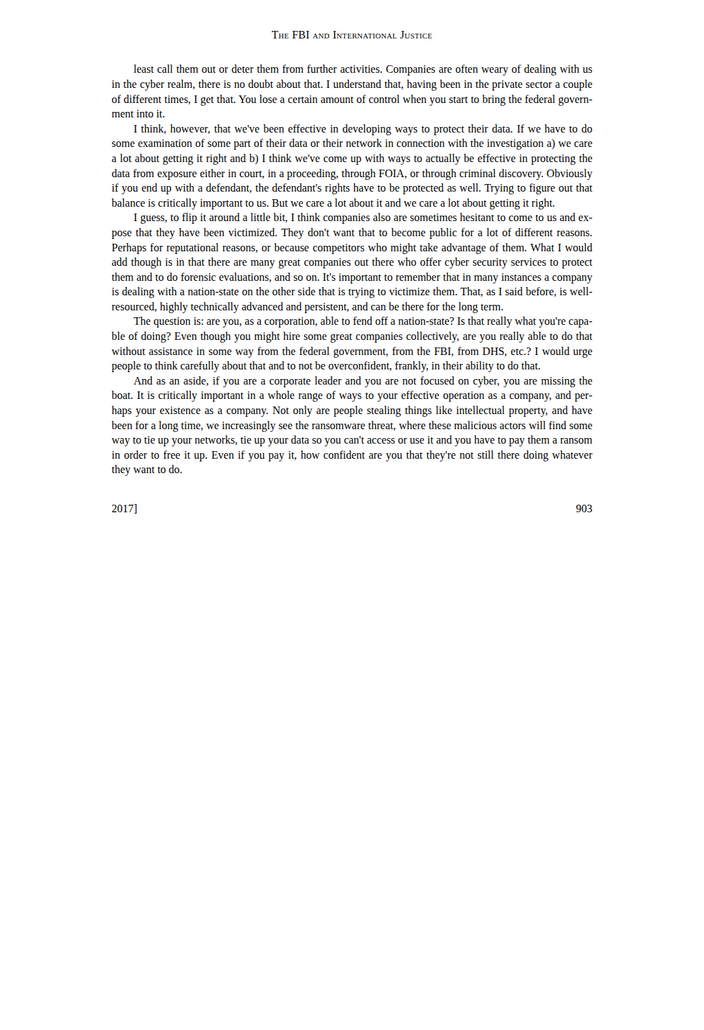The FBI and International Justice
least call them out or deter them from further activities. Companies are often weary of dealing with us in the cyber realm, there is no doubt about that. I understand that, having been in the private sector a couple of different times, I get that. You lose a certain amount of control when you start to bring the federal government into it.
I think, however, that we've been effective in developing ways to protect their data. If we have to do some examination of some part of their data or their network in connection with the investigation a) we care a lot about getting it right and b) I think we've come up with ways to actually be effective in protecting the data from exposure either in court, in a proceeding, through FOIA, or through criminal discovery. Obviously if you end up with a defendant, the defendant's rights have to be protected as well. Trying to figure out that balance is critically important to us. But we care a lot about it and we care a lot about getting it right.
I guess, to flip it around a little bit, I think companies also are sometimes hesitant to come to us and expose that they have been victimized. They don't want that to become public for a lot of different reasons. Perhaps for reputational reasons, or because competitors who might take advantage of them. What I would add though is in that there are many great companies out there who offer cyber security services to protect them and to do forensic evaluations, and so on. It's important to remember that in many instances a company is dealing with a nation-state on the other side that is trying to victimize them. That, as I said before, is well-resourced, highly technically advanced and persistent, and can be there for the long term.
The question is: are you, as a corporation, able to fend off a nation-state? Is that really what you're capable of doing? Even though you might hire some great companies collectively, are you really able to do that without assistance in some way from the federal government, from the FBI, from DHS, etc.? I would urge people to think carefully about that and to not be overconfident, frankly, in their ability to do that.
And as an aside, if you are a corporate leader and you are not focused on cyber, you are missing the boat. It is critically important in a whole range of ways to your effective operation as a company, and perhaps your existence as a company. Not only are people stealing things like intellectual property, and have been for a long time, we increasingly see the ransomware threat, where these malicious actors will find some way to tie up your networks, tie up your data so you can't access or use it and you have to pay them a ransom in order to free it up. Even if you pay it, how confident are you that they're not still there doing whatever they want to do.
2017] 903